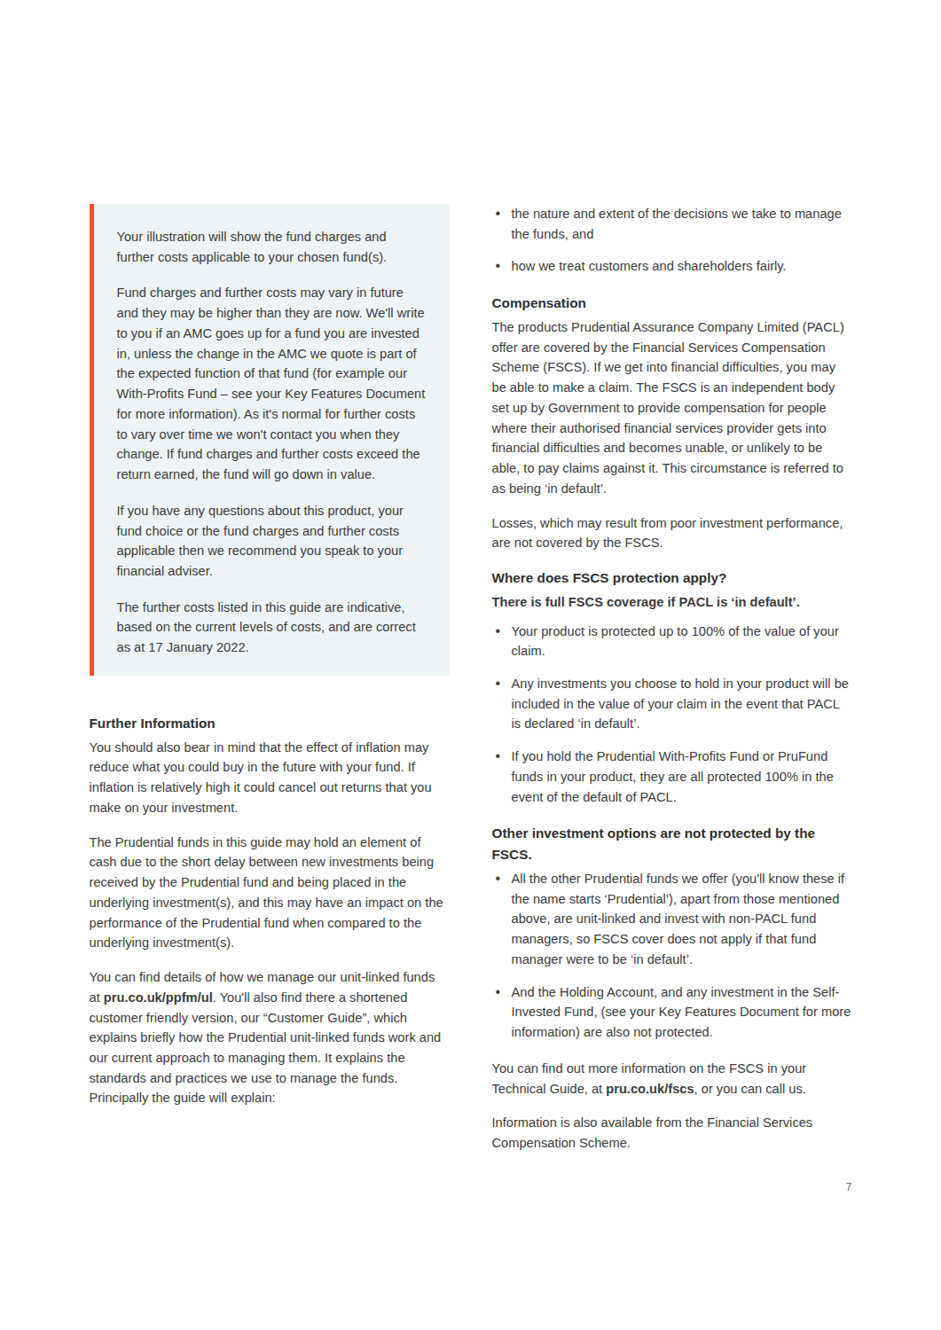Your illustration will show the fund charges and further costs applicable to your chosen fund(s).
Fund charges and further costs may vary in future and they may be higher than they are now. We'll write to you if an AMC goes up for a fund you are invested in, unless the change in the AMC we quote is part of the expected function of that fund (for example our With-Profits Fund – see your Key Features Document for more information). As it's normal for further costs to vary over time we won't contact you when they change. If fund charges and further costs exceed the return earned, the fund will go down in value.
If you have any questions about this product, your fund choice or the fund charges and further costs applicable then we recommend you speak to your financial adviser.
The further costs listed in this guide are indicative, based on the current levels of costs, and are correct as at 17 January 2022.
Further Information
You should also bear in mind that the effect of inflation may reduce what you could buy in the future with your fund. If inflation is relatively high it could cancel out returns that you make on your investment.
The Prudential funds in this guide may hold an element of cash due to the short delay between new investments being received by the Prudential fund and being placed in the underlying investment(s), and this may have an impact on the performance of the Prudential fund when compared to the underlying investment(s).
You can find details of how we manage our unit-linked funds at pru.co.uk/ppfm/ul. You'll also find there a shortened customer friendly version, our “Customer Guide”, which explains briefly how the Prudential unit-linked funds work and our current approach to managing them. It explains the standards and practices we use to manage the funds. Principally the guide will explain:
the nature and extent of the decisions we take to manage the funds, and
how we treat customers and shareholders fairly.
Compensation
The products Prudential Assurance Company Limited (PACL) offer are covered by the Financial Services Compensation Scheme (FSCS). If we get into financial difficulties, you may be able to make a claim. The FSCS is an independent body set up by Government to provide compensation for people where their authorised financial services provider gets into financial difficulties and becomes unable, or unlikely to be able, to pay claims against it. This circumstance is referred to as being ‘in default’.
Losses, which may result from poor investment performance, are not covered by the FSCS.
Where does FSCS protection apply?
There is full FSCS coverage if PACL is ‘in default’.
Your product is protected up to 100% of the value of your claim.
Any investments you choose to hold in your product will be included in the value of your claim in the event that PACL is declared ‘in default’.
If you hold the Prudential With-Profits Fund or PruFund funds in your product, they are all protected 100% in the event of the default of PACL.
Other investment options are not protected by the FSCS.
All the other Prudential funds we offer (you'll know these if the name starts ‘Prudential’), apart from those mentioned above, are unit-linked and invest with non-PACL fund managers, so FSCS cover does not apply if that fund manager were to be ‘in default’.
And the Holding Account, and any investment in the Self-Invested Fund, (see your Key Features Document for more information) are also not protected.
You can find out more information on the FSCS in your Technical Guide, at pru.co.uk/fscs, or you can call us.
Information is also available from the Financial Services Compensation Scheme.
7